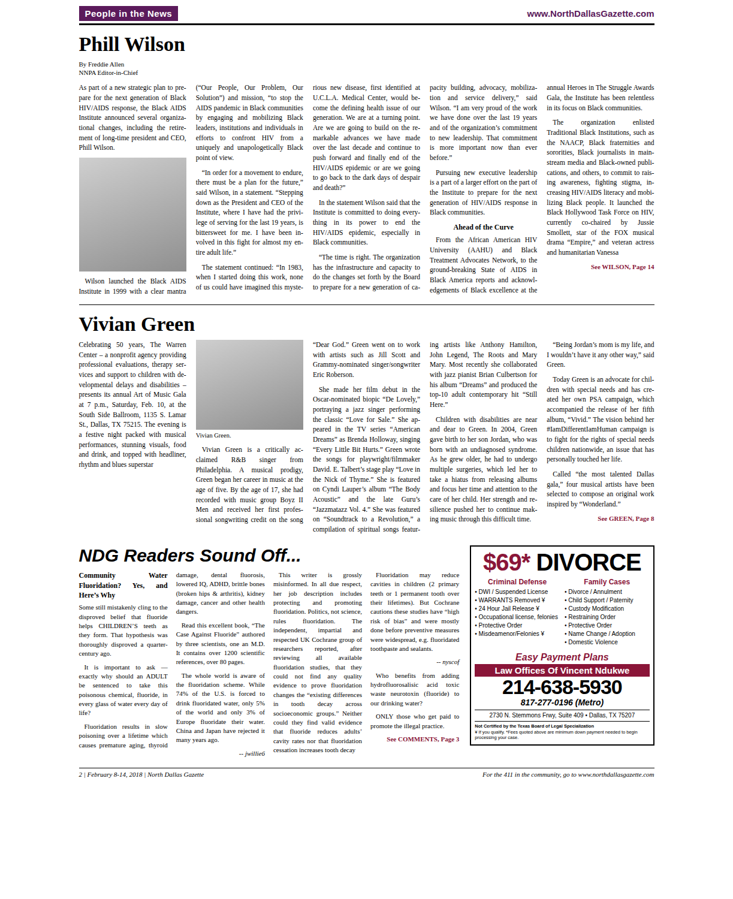People in the News
www.NorthDallasGazette.com
Phill Wilson
By Freddie Allen
NNPA Editor-in-Chief
As part of a new strategic plan to prepare for the next generation of Black HIV/AIDS response, the Black AIDS Institute announced several organizational changes, including the retirement of long-time president and CEO, Phill Wilson.
Wilson launched the Black AIDS Institute in 1999 with a clear mantra (“Our People, Our Problem, Our Solution”) and mission, “to stop the AIDS pandemic in Black communities by engaging and mobilizing Black leaders, institutions and individuals in efforts to confront HIV from a uniquely and unapologetically Black point of view.
“In order for a movement to endure, there must be a plan for the future,” said Wilson, in a statement. “Stepping down as the President and CEO of the Institute, where I have had the privilege of serving for the last 19 years, is bittersweet for me. I have been involved in this fight for almost my entire adult life.”
The statement continued: “In 1983, when I started doing this work, none of us could have imagined this mysterious new disease, first identified at U.C.L.A. Medical Center, would become the defining health issue of our generation. We are at a turning point. Are we are going to build on the remarkable advances we have made over the last decade and continue to push forward and finally end of the HIV/AIDS epidemic or are we going to go back to the dark days of despair and death?”
In the statement Wilson said that the Institute is committed to doing everything in its power to end the HIV/AIDS epidemic, especially in Black communities.
“The time is right. The organization has the infrastructure and capacity to do the changes set forth by the Board to prepare for a new generation of capacity building, advocacy, mobilization and service delivery,” said Wilson. “I am very proud of the work we have done over the last 19 years and of the organization’s commitment to new leadership. That commitment is more important now than ever before.”
Pursuing new executive leadership is a part of a larger effort on the part of the Institute to prepare for the next generation of HIV/AIDS response in Black communities.
Ahead of the Curve
From the African American HIV University (AAHU) and Black Treatment Advocates Network, to the ground-breaking State of AIDS in Black America reports and acknowledgements of Black excellence at the annual Heroes in The Struggle Awards Gala, the Institute has been relentless in its focus on Black communities.
The organization enlisted Traditional Black Institutions, such as the NAACP, Black fraternities and sororities, Black journalists in mainstream media and Black-owned publications, and others, to commit to raising awareness, fighting stigma, increasing HIV/AIDS literacy and mobilizing Black people. It launched the Black Hollywood Task Force on HIV, currently co-chaired by Jussie Smollett, star of the FOX musical drama “Empire,” and veteran actress and humanitarian Vanessa
See WILSON, Page 14
Vivian Green
Celebrating 50 years, The Warren Center – a nonprofit agency providing professional evaluations, therapy services and support to children with developmental delays and disabilities – presents its annual Art of Music Gala at 7 p.m., Saturday, Feb. 10, at the South Side Ballroom, 1135 S. Lamar St., Dallas, TX 75215. The evening is a festive night packed with musical performances, stunning visuals, food and drink, and topped with headliner, rhythm and blues superstar
Vivian Green.
Vivian Green is a critically acclaimed R&B singer from Philadelphia. A musical prodigy, Green began her career in music at the age of five. By the age of 17, she had recorded with music group Boyz II Men and received her first professional songwriting credit on the song “Dear God.” Green went on to work with artists such as Jill Scott and Grammy-nominated singer/songwriter Eric Roberson.
She made her film debut in the Oscar-nominated biopic “De Lovely,” portraying a jazz singer performing the classic “Love for Sale.” She appeared in the TV series “American Dreams” as Brenda Holloway, singing “Every Little Bit Hurts.” Green wrote the songs for playwright/filmmaker David. E. Talbert’s stage play “Love in the Nick of Thyme.” She is featured on Cyndi Lauper’s album “The Body Acoustic” and the late Guru’s “Jazzmatazz Vol. 4.” She was featured on “Soundtrack to a Revolution,” a compilation of spiritual songs featuring artists like Anthony Hamilton, John Legend, The Roots and Mary Mary. Most recently she collaborated with jazz pianist Brian Culbertson for his album “Dreams” and produced the top-10 adult contemporary hit “Still Here.”
Children with disabilities are near and dear to Green. In 2004, Green gave birth to her son Jordan, who was born with an undiagnosed syndrome. As he grew older, he had to undergo multiple surgeries, which led her to take a hiatus from releasing albums and focus her time and attention to the care of her child. Her strength and resilience pushed her to continue making music through this difficult time.
“Being Jordan’s mom is my life, and I wouldn’t have it any other way,” said Green.
Today Green is an advocate for children with special needs and has created her own PSA campaign, which accompanied the release of her fifth album, “Vivid.” The vision behind her #IamDifferentIamHuman campaign is to fight for the rights of special needs children nationwide, an issue that has personally touched her life.
Called “the most talented Dallas gala,” four musical artists have been selected to compose an original work inspired by “Wonderland.”
See GREEN, Page 8
NDG Readers Sound Off...
Community Water Fluoridation? Yes, and Here’s Why
Some still mistakenly cling to the disproved belief that fluoride helps CHILDREN’S teeth as they form. That hypothesis was thoroughly disproved a quarter-century ago.
It is important to ask — exactly why should an ADULT be sentenced to take this poisonous chemical, fluoride, in every glass of water every day of life?
Fluoridation results in slow poisoning over a lifetime which causes premature aging, thyroid damage, dental fluorosis, lowered IQ, ADHD, brittle bones (broken hips & arthritis), kidney damage, cancer and other health dangers.
Read this excellent book, “The Case Against Fluoride” authored by three scientists, one an M.D. It contains over 1200 scientific references, over 80 pages.
The whole world is aware of the fluoridation scheme. While 74% of the U.S. is forced to drink fluoridated water, only 5% of the world and only 3% of Europe fluoridate their water. China and Japan have rejected it many years ago.
-- jwillie6
This writer is grossly misinformed. In all due respect, her job description includes protecting and promoting fluoridation. Politics, not science, rules fluoridation. The independent, impartial and respected UK Cochrane group of researchers reported, after reviewing all available fluoridation studies, that they could not find any quality evidence to prove fluoridation changes the “existing differences in tooth decay across socioeconomic groups.” Neither could they find valid evidence that fluoride reduces adults’ cavity rates nor that fluoridation cessation increases tooth decay
Fluoridation may reduce cavities in children (2 primary teeth or 1 permanent tooth over their lifetimes). But Cochrane cautions these studies have “high risk of bias” and were mostly done before preventive measures were widespread, e.g. fluoridated toothpaste and sealants.
-- nyscof
Who benefits from adding hydrofluorosalisic acid toxic waste neurotoxin (fluoride) to our drinking water?
ONLY those who get paid to promote the illegal practice.
See COMMENTS, Page 3
$69* DIVORCE
Criminal Defense
• DWI / Suspended License
• WARRANTS Removed ¥
• 24 Hour Jail Release ¥
• Occupational license, felonies
• Protective Order
• Misdeamenor/Felonies ¥
Family Cases
• Divorce / Annulment
• Child Support / Paternity
• Custody Modification
• Restraining Order
• Protective Order
• Name Change / Adoption
• Domestic Violence
Easy Payment Plans
Law Offices Of Vincent Ndukwe
214-638-5930
817-277-0196 (Metro)
2730 N. Stemmons Frwy, Suite 409 • Dallas, TX 75207
Not Certified by the Texas Board of Legal Specialization
¥ If you qualify. *Fees quoted above are minimum down payment needed to begin processing your case.
2 | February 8-14, 2018 | North Dallas Gazette
For the 411 in the community, go to www.northdallasgazette.com